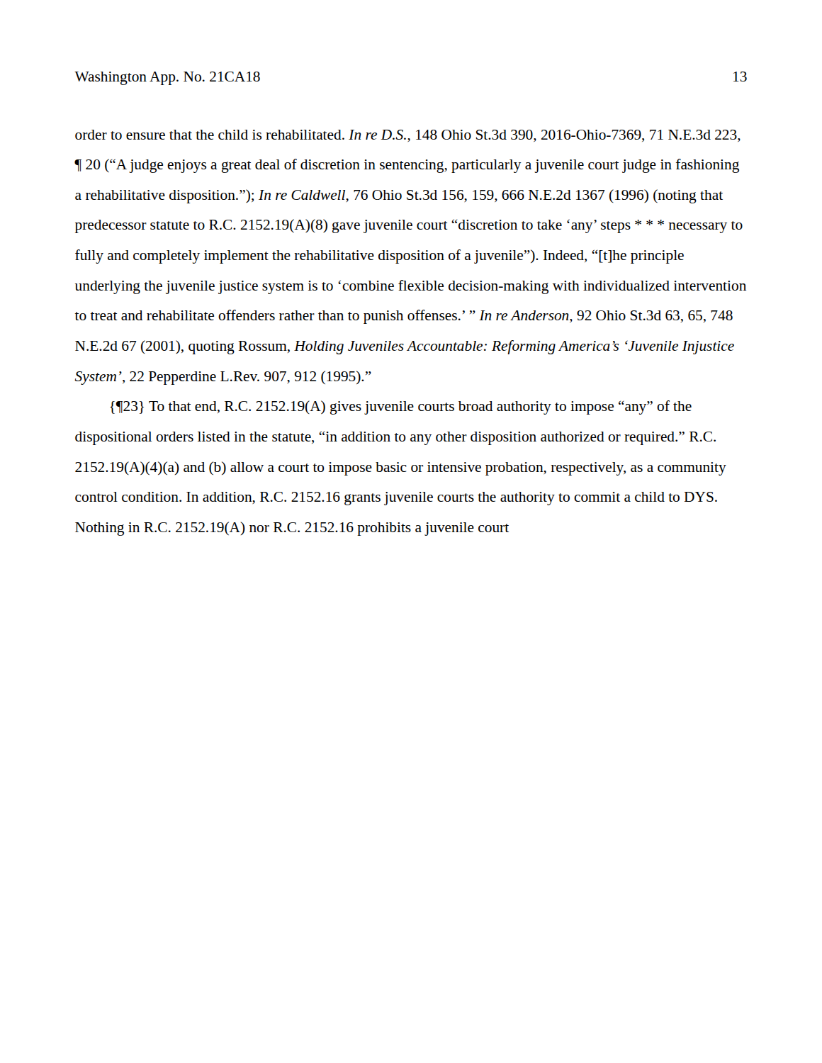Washington App. No. 21CA18 13
order to ensure that the child is rehabilitated. In re D.S., 148 Ohio St.3d 390, 2016-Ohio-7369, 71 N.E.3d 223, ¶ 20 (“A judge enjoys a great deal of discretion in sentencing, particularly a juvenile court judge in fashioning a rehabilitative disposition.”); In re Caldwell, 76 Ohio St.3d 156, 159, 666 N.E.2d 1367 (1996) (noting that predecessor statute to R.C. 2152.19(A)(8) gave juvenile court “discretion to take ‘any’ steps * * * necessary to fully and completely implement the rehabilitative disposition of a juvenile”). Indeed, “[t]he principle underlying the juvenile justice system is to ‘combine flexible decision-making with individualized intervention to treat and rehabilitate offenders rather than to punish offenses.’ ” In re Anderson, 92 Ohio St.3d 63, 65, 748 N.E.2d 67 (2001), quoting Rossum, Holding Juveniles Accountable: Reforming America’s ‘Juvenile Injustice System’, 22 Pepperdine L.Rev. 907, 912 (1995).”
{¶23} To that end, R.C. 2152.19(A) gives juvenile courts broad authority to impose “any” of the dispositional orders listed in the statute, “in addition to any other disposition authorized or required.” R.C. 2152.19(A)(4)(a) and (b) allow a court to impose basic or intensive probation, respectively, as a community control condition. In addition, R.C. 2152.16 grants juvenile courts the authority to commit a child to DYS. Nothing in R.C. 2152.19(A) nor R.C. 2152.16 prohibits a juvenile court